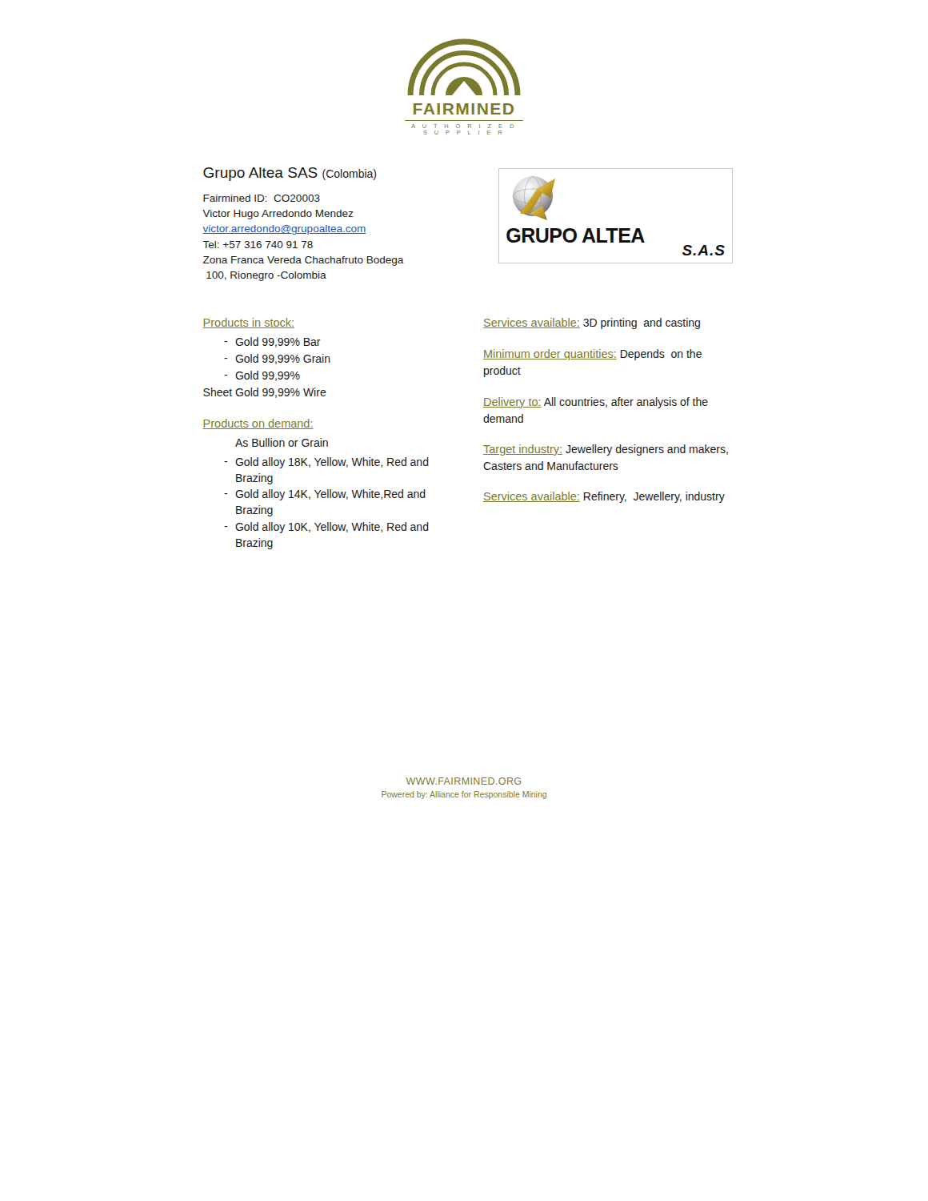FAIRMINED
A U T H O R I Z E D
S U P P L I E R
Grupo Altea SAS (Colombia)
Fairmined ID: CO20003
Victor Hugo Arredondo Mendez
victor.arredondo@grupoaltea.com
Tel: +57 316 740 91 78
Zona Franca Vereda Chachafruto Bodega
100, Rionegro -Colombia
GRUPO ALTEA
S.A.S
Products in stock:
Gold 99,99% Bar
Gold 99,99% Grain
Gold 99,99%
Sheet Gold 99,99% Wire
Products on demand:
As Bullion or Grain
Gold alloy 18K, Yellow, White, Red and Brazing
Gold alloy 14K, Yellow, White,Red and Brazing
Gold alloy 10K, Yellow, White, Red and Brazing
Services available: 3D printing and casting
Minimum order quantities: Depends on the product
Delivery to: All countries, after analysis of the demand
Target industry: Jewellery designers and makers, Casters and Manufacturers
Services available: Refinery, Jewellery, industry
WWW.FAIRMINED.ORG
Powered by: Alliance for Responsible Mining